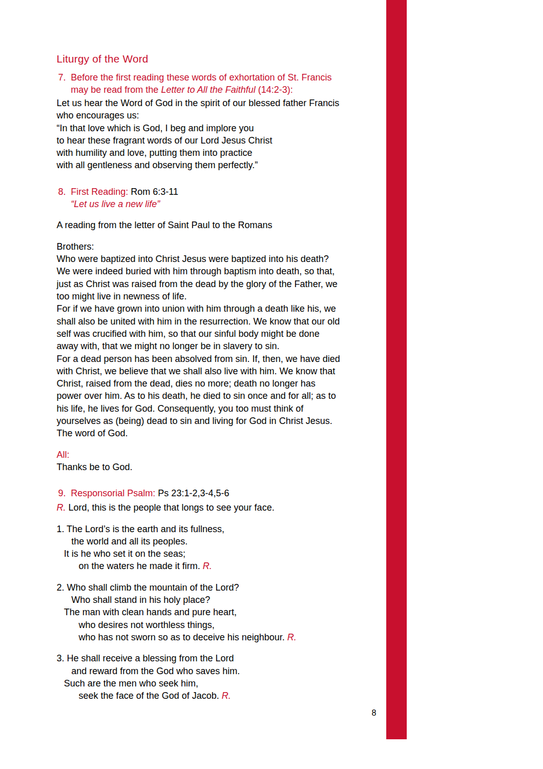FRANCISCANUS ORDO SERAPHICUS
T
Liturgy of the Word
7.
Before the first reading these words of exhortation of St. Francis may be read from the Letter to All the Faithful (14:2-3):
Let us hear the Word of God in the spirit of our blessed father Francis
who encourages us:
“In that love which is God, I beg and implore you
to hear these fragrant words of our Lord Jesus Christ
with humility and love, putting them into practice
with all gentleness and observing them perfectly.”
8.
First Reading: Rom 6:3-11
“Let us live a new life”
A reading from the letter of Saint Paul to the Romans
Brothers:
Who were baptized into Christ Jesus were baptized into his death? We were indeed buried with him through baptism into death, so that, just as Christ was raised from the dead by the glory of the Father, we too might live in newness of life.
For if we have grown into union with him through a death like his, we shall also be united with him in the resurrection. We know that our old self was crucified with him, so that our sinful body might be done away with, that we might no longer be in slavery to sin.
For a dead person has been absolved from sin. If, then, we have died with Christ, we believe that we shall also live with him. We know that Christ, raised from the dead, dies no more; death no longer has power over him. As to his death, he died to sin once and for all; as to his life, he lives for God. Consequently, you too must think of yourselves as (being) dead to sin and living for God in Christ Jesus.
The word of God.
All:
Thanks be to God.
9.
Responsorial Psalm: Ps 23:1-2,3-4,5-6
R. Lord, this is the people that longs to see your face.
1. The Lord’s is the earth and its fullness, the world and all its peoples. It is he who set it on the seas; on the waters he made it firm. R.
2. Who shall climb the mountain of the Lord? Who shall stand in his holy place? The man with clean hands and pure heart, who desires not worthless things, who has not sworn so as to deceive his neighbour. R.
3. He shall receive a blessing from the Lord and reward from the God who saves him. Such are the men who seek him, seek the face of the God of Jacob. R.
8